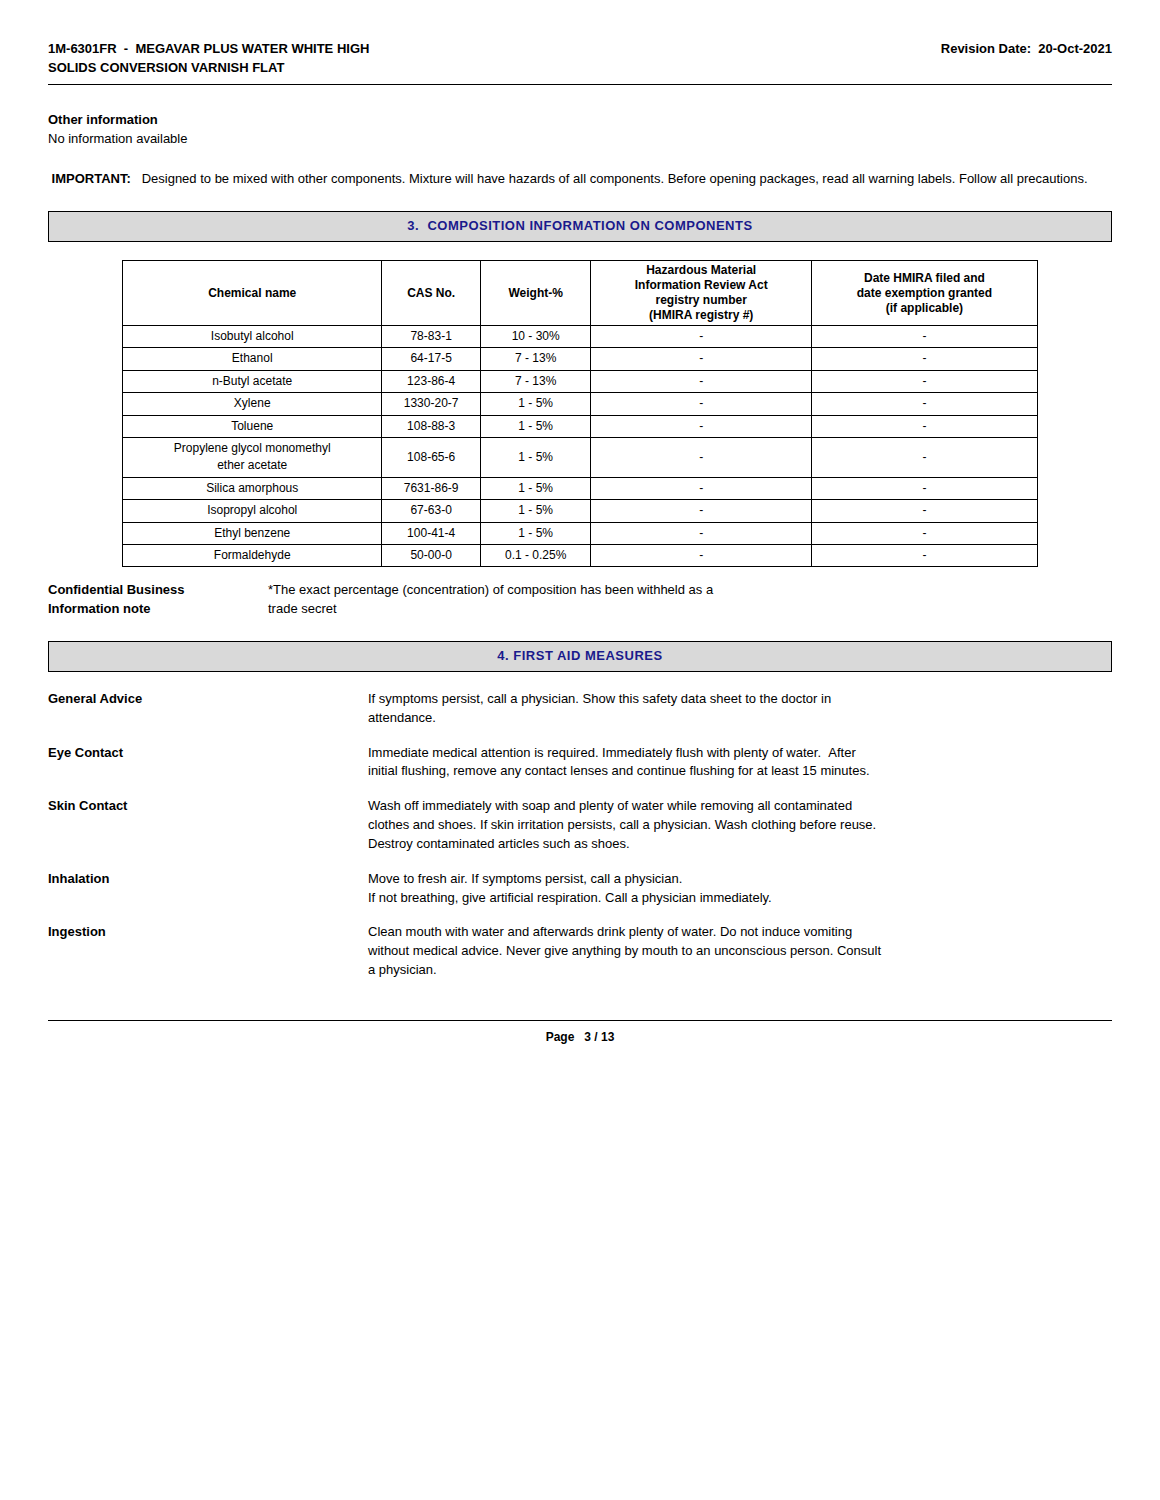1M-6301FR - MEGAVAR PLUS WATER WHITE HIGH
SOLIDS CONVERSION VARNISH FLAT
Revision Date: 20-Oct-2021
Other information
No information available
IMPORTANT: Designed to be mixed with other components. Mixture will have hazards of all components. Before opening packages, read all warning labels. Follow all precautions.
3. COMPOSITION INFORMATION ON COMPONENTS
| Chemical name | CAS No. | Weight-% | Hazardous Material Information Review Act registry number (HMIRA registry #) | Date HMIRA filed and date exemption granted (if applicable) |
| --- | --- | --- | --- | --- |
| Isobutyl alcohol | 78-83-1 | 10 - 30% | - | - |
| Ethanol | 64-17-5 | 7 - 13% | - | - |
| n-Butyl acetate | 123-86-4 | 7 - 13% | - | - |
| Xylene | 1330-20-7 | 1 - 5% | - | - |
| Toluene | 108-88-3 | 1 - 5% | - | - |
| Propylene glycol monomethyl ether acetate | 108-65-6 | 1 - 5% | - | - |
| Silica amorphous | 7631-86-9 | 1 - 5% | - | - |
| Isopropyl alcohol | 67-63-0 | 1 - 5% | - | - |
| Ethyl benzene | 100-41-4 | 1 - 5% | - | - |
| Formaldehyde | 50-00-0 | 0.1 - 0.25% | - | - |
Confidential Business
Information note
*The exact percentage (concentration) of composition has been withheld as a
trade secret
4. FIRST AID MEASURES
General Advice
If symptoms persist, call a physician. Show this safety data sheet to the doctor in attendance.
Eye Contact
Immediate medical attention is required. Immediately flush with plenty of water. After initial flushing, remove any contact lenses and continue flushing for at least 15 minutes.
Skin Contact
Wash off immediately with soap and plenty of water while removing all contaminated clothes and shoes. If skin irritation persists, call a physician. Wash clothing before reuse. Destroy contaminated articles such as shoes.
Inhalation
Move to fresh air. If symptoms persist, call a physician.
If not breathing, give artificial respiration. Call a physician immediately.
Ingestion
Clean mouth with water and afterwards drink plenty of water. Do not induce vomiting without medical advice. Never give anything by mouth to an unconscious person. Consult a physician.
Page 3 / 13